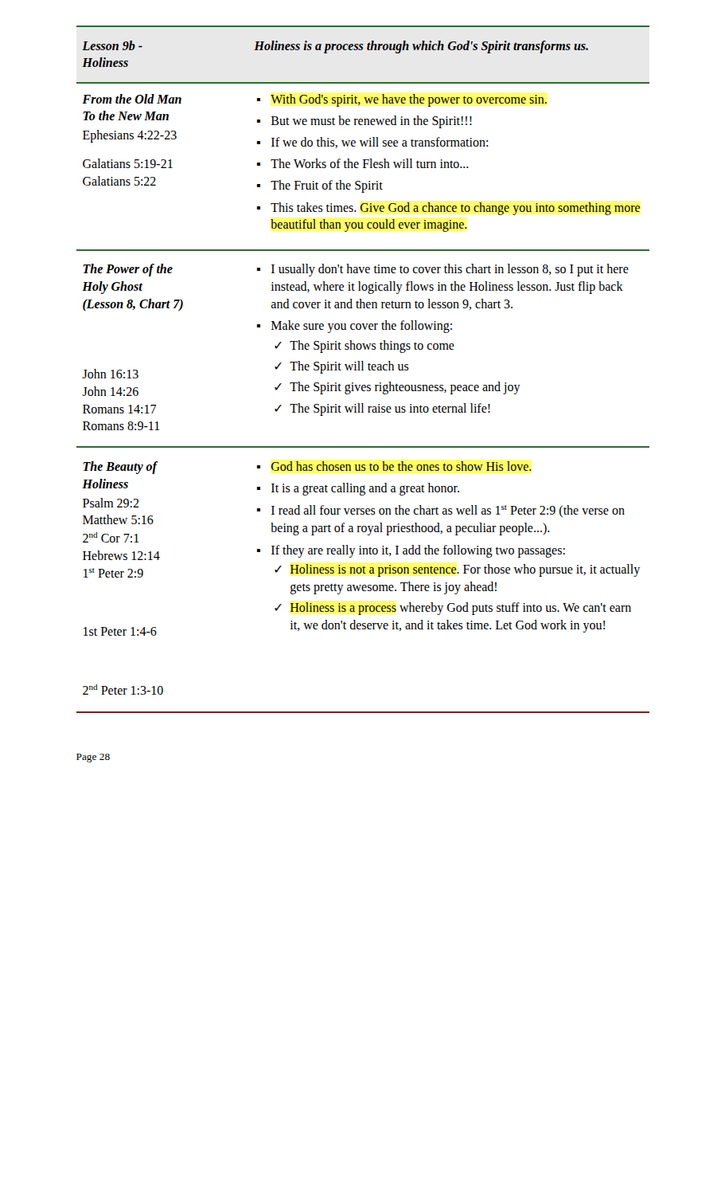| Lesson 9b - Holiness | Holiness is a process through which God's Spirit transforms us. |
| From the Old Man To the New Man Ephesians 4:22-23 Galatians 5:19-21 Galatians 5:22 | With God's spirit, we have the power to overcome sin. But we must be renewed in the Spirit!!! If we do this, we will see a transformation: The Works of the Flesh will turn into... The Fruit of the Spirit This takes times. Give God a chance to change you into something more beautiful than you could ever imagine. |
| The Power of the Holy Ghost (Lesson 8, Chart 7) John 16:13 John 14:26 Romans 14:17 Romans 8:9-11 | I usually don't have time to cover this chart in lesson 8, so I put it here instead, where it logically flows in the Holiness lesson. Just flip back and cover it and then return to lesson 9, chart 3. Make sure you cover the following: The Spirit shows things to come The Spirit will teach us The Spirit gives righteousness, peace and joy The Spirit will raise us into eternal life! |
| The Beauty of Holiness Psalm 29:2 Matthew 5:16 2 nd Cor 7:1 Hebrews 12:14 1 st Peter 2:9 1st Peter 1:4-6 2 nd Peter 1:3-10 | God has chosen us to be the ones to show His love. It is a great calling and a great honor. I read all four verses on the chart as well as 1 st Peter 2:9 (the verse on being a part of a royal priesthood, a peculiar people...). If they are really into it, I add the following two passages: Holiness is not a prison sentence . For those who pursue it, it actually gets pretty awesome. There is joy ahead! Holiness is a process whereby God puts stuff into us. We can't earn it, we don't deserve it, and it takes time. Let God work in you! |
Page 28